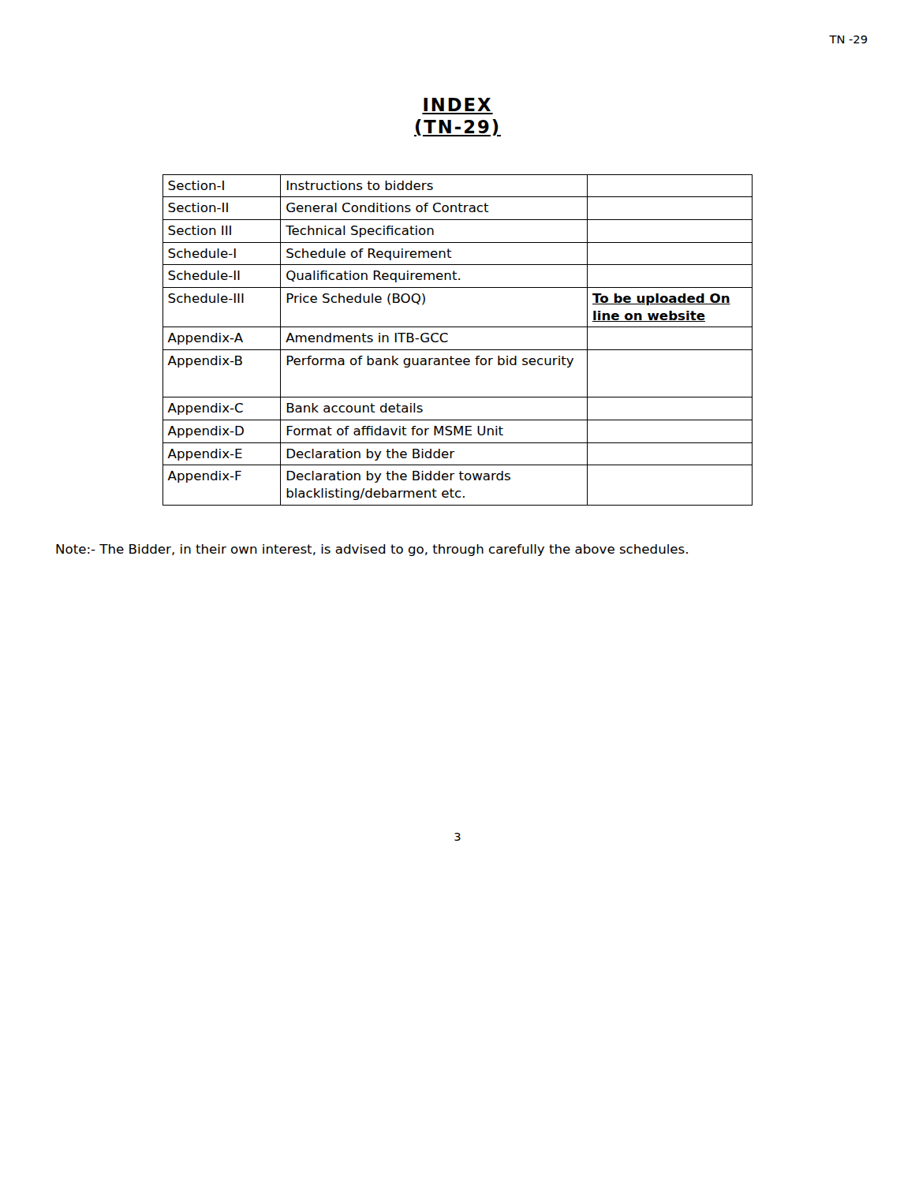TN -29
INDEX
(TN-29)
| Section-I | Instructions to bidders | |
| Section-II | General Conditions of Contract | |
| Section III | Technical Specification | |
| Schedule-I | Schedule of Requirement | |
| Schedule-II | Qualification Requirement. | |
| Schedule-III | Price Schedule (BOQ) | To be uploaded On line on website |
| Appendix-A | Amendments in ITB-GCC | |
| Appendix-B | Performa of bank guarantee for bid security | |
| Appendix-C | Bank account details | |
| Appendix-D | Format of affidavit for MSME Unit | |
| Appendix-E | Declaration by the Bidder | |
| Appendix-F | Declaration by the Bidder towards blacklisting/debarment etc. | |
Note:- The Bidder, in their own interest, is advised to go, through carefully the above schedules.
3